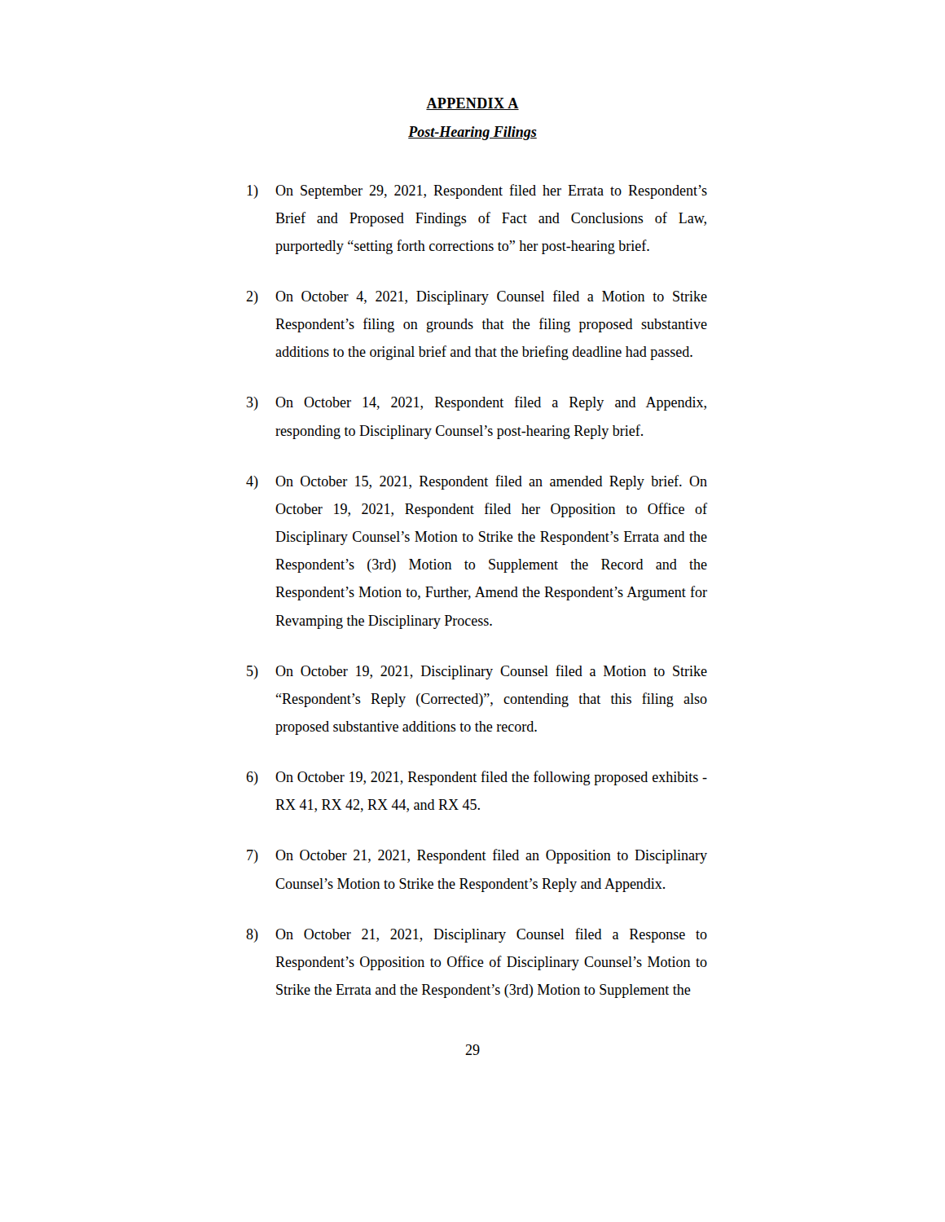APPENDIX A
Post-Hearing Filings
On September 29, 2021, Respondent filed her Errata to Respondent’s Brief and Proposed Findings of Fact and Conclusions of Law, purportedly “setting forth corrections to” her post-hearing brief.
On October 4, 2021, Disciplinary Counsel filed a Motion to Strike Respondent’s filing on grounds that the filing proposed substantive additions to the original brief and that the briefing deadline had passed.
On October 14, 2021, Respondent filed a Reply and Appendix, responding to Disciplinary Counsel’s post-hearing Reply brief.
On October 15, 2021, Respondent filed an amended Reply brief. On October 19, 2021, Respondent filed her Opposition to Office of Disciplinary Counsel’s Motion to Strike the Respondent’s Errata and the Respondent’s (3rd) Motion to Supplement the Record and the Respondent’s Motion to, Further, Amend the Respondent’s Argument for Revamping the Disciplinary Process.
On October 19, 2021, Disciplinary Counsel filed a Motion to Strike “Respondent’s Reply (Corrected)”, contending that this filing also proposed substantive additions to the record.
On October 19, 2021, Respondent filed the following proposed exhibits - RX 41, RX 42, RX 44, and RX 45.
On October 21, 2021, Respondent filed an Opposition to Disciplinary Counsel’s Motion to Strike the Respondent’s Reply and Appendix.
On October 21, 2021, Disciplinary Counsel filed a Response to Respondent’s Opposition to Office of Disciplinary Counsel’s Motion to Strike the Errata and the Respondent’s (3rd) Motion to Supplement the
29